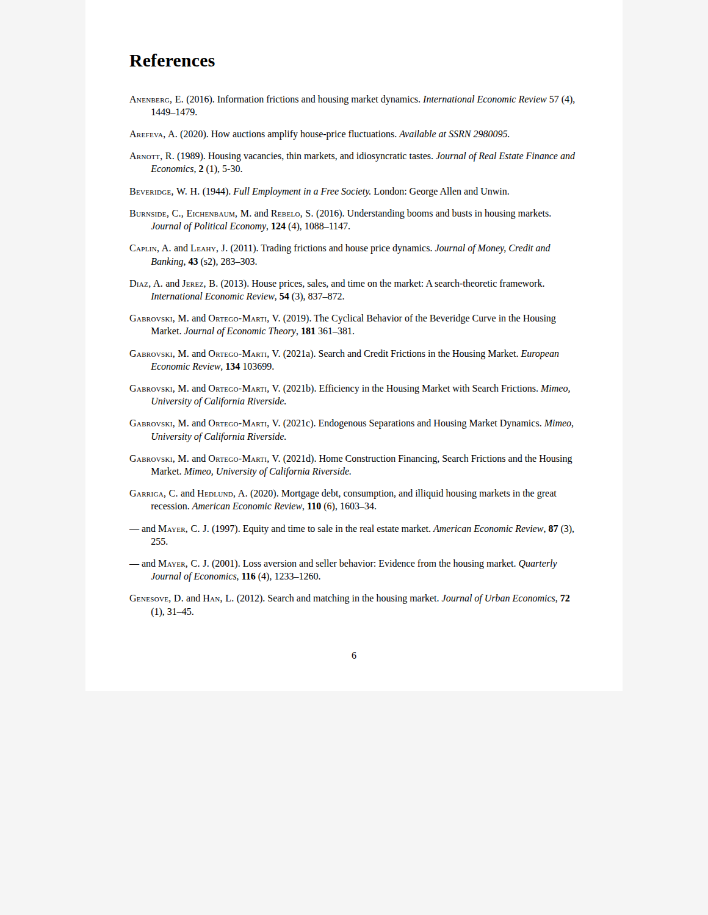References
Anenberg, E. (2016). Information frictions and housing market dynamics. International Economic Review 57 (4), 1449–1479.
Arefeva, A. (2020). How auctions amplify house-price fluctuations. Available at SSRN 2980095.
Arnott, R. (1989). Housing vacancies, thin markets, and idiosyncratic tastes. Journal of Real Estate Finance and Economics, 2 (1), 5-30.
Beveridge, W. H. (1944). Full Employment in a Free Society. London: George Allen and Unwin.
Burnside, C., Eichenbaum, M. and Rebelo, S. (2016). Understanding booms and busts in housing markets. Journal of Political Economy, 124 (4), 1088–1147.
Caplin, A. and Leahy, J. (2011). Trading frictions and house price dynamics. Journal of Money, Credit and Banking, 43 (s2), 283–303.
Diaz, A. and Jerez, B. (2013). House prices, sales, and time on the market: A search-theoretic framework. International Economic Review, 54 (3), 837–872.
Gabrovski, M. and Ortego-Marti, V. (2019). The Cyclical Behavior of the Beveridge Curve in the Housing Market. Journal of Economic Theory, 181 361–381.
Gabrovski, M. and Ortego-Marti, V. (2021a). Search and Credit Frictions in the Housing Market. European Economic Review, 134 103699.
Gabrovski, M. and Ortego-Marti, V. (2021b). Efficiency in the Housing Market with Search Frictions. Mimeo, University of California Riverside.
Gabrovski, M. and Ortego-Marti, V. (2021c). Endogenous Separations and Housing Market Dynamics. Mimeo, University of California Riverside.
Gabrovski, M. and Ortego-Marti, V. (2021d). Home Construction Financing, Search Frictions and the Housing Market. Mimeo, University of California Riverside.
Garriga, C. and Hedlund, A. (2020). Mortgage debt, consumption, and illiquid housing markets in the great recession. American Economic Review, 110 (6), 1603–34.
— and Mayer, C. J. (1997). Equity and time to sale in the real estate market. American Economic Review, 87 (3), 255.
— and Mayer, C. J. (2001). Loss aversion and seller behavior: Evidence from the housing market. Quarterly Journal of Economics, 116 (4), 1233–1260.
Genesove, D. and Han, L. (2012). Search and matching in the housing market. Journal of Urban Economics, 72 (1), 31–45.
6